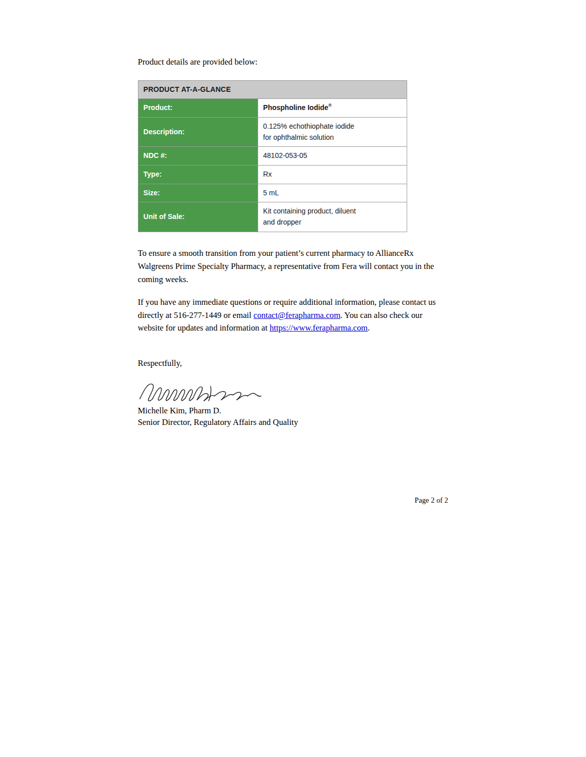Product details are provided below:
| PRODUCT AT-A-GLANCE |
| --- |
| Product: | Phospholine Iodide ® |
| Description: | 0.125% echothiophate iodide for ophthalmic solution |
| NDC #: | 48102-053-05 |
| Type: | Rx |
| Size: | 5 mL |
| Unit of Sale: | Kit containing product, diluent and dropper |
To ensure a smooth transition from your patient’s current pharmacy to AllianceRx Walgreens Prime Specialty Pharmacy, a representative from Fera will contact you in the coming weeks.
If you have any immediate questions or require additional information, please contact us directly at 516-277-1449 or email contact@ferapharma.com. You can also check our website for updates and information at https://www.ferapharma.com.
Respectfully,
Michelle Kim, Pharm D.
Senior Director, Regulatory Affairs and Quality
Page 2 of 2